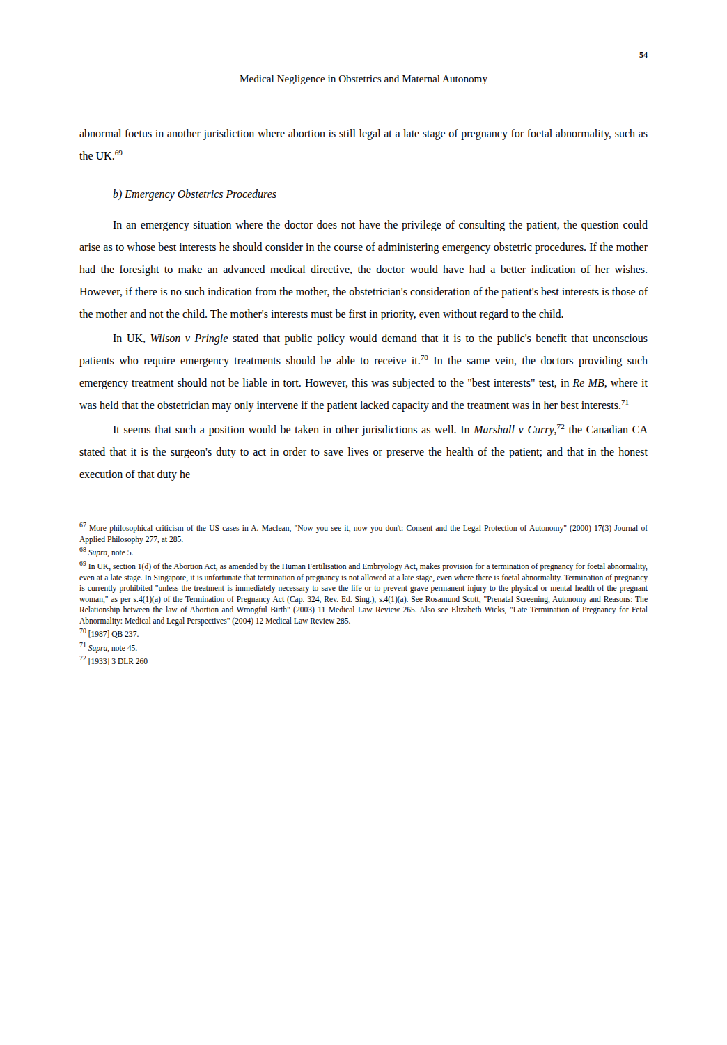54
Medical Negligence in Obstetrics and Maternal Autonomy
abnormal foetus in another jurisdiction where abortion is still legal at a late stage of pregnancy for foetal abnormality, such as the UK.69
b) Emergency Obstetrics Procedures
In an emergency situation where the doctor does not have the privilege of consulting the patient, the question could arise as to whose best interests he should consider in the course of administering emergency obstetric procedures. If the mother had the foresight to make an advanced medical directive, the doctor would have had a better indication of her wishes. However, if there is no such indication from the mother, the obstetrician's consideration of the patient's best interests is those of the mother and not the child. The mother's interests must be first in priority, even without regard to the child.
In UK, Wilson v Pringle stated that public policy would demand that it is to the public's benefit that unconscious patients who require emergency treatments should be able to receive it.70 In the same vein, the doctors providing such emergency treatment should not be liable in tort. However, this was subjected to the "best interests" test, in Re MB, where it was held that the obstetrician may only intervene if the patient lacked capacity and the treatment was in her best interests.71
It seems that such a position would be taken in other jurisdictions as well. In Marshall v Curry,72 the Canadian CA stated that it is the surgeon's duty to act in order to save lives or preserve the health of the patient; and that in the honest execution of that duty he
67 More philosophical criticism of the US cases in A. Maclean, "Now you see it, now you don't: Consent and the Legal Protection of Autonomy" (2000) 17(3) Journal of Applied Philosophy 277, at 285.
68 Supra, note 5.
69 In UK, section 1(d) of the Abortion Act, as amended by the Human Fertilisation and Embryology Act, makes provision for a termination of pregnancy for foetal abnormality, even at a late stage. In Singapore, it is unfortunate that termination of pregnancy is not allowed at a late stage, even where there is foetal abnormality. Termination of pregnancy is currently prohibited "unless the treatment is immediately necessary to save the life or to prevent grave permanent injury to the physical or mental health of the pregnant woman," as per s.4(1)(a) of the Termination of Pregnancy Act (Cap. 324, Rev. Ed. Sing.), s.4(1)(a). See Rosamund Scott, "Prenatal Screening, Autonomy and Reasons: The Relationship between the law of Abortion and Wrongful Birth" (2003) 11 Medical Law Review 265. Also see Elizabeth Wicks, "Late Termination of Pregnancy for Fetal Abnormality: Medical and Legal Perspectives" (2004) 12 Medical Law Review 285.
70 [1987] QB 237.
71 Supra, note 45.
72 [1933] 3 DLR 260